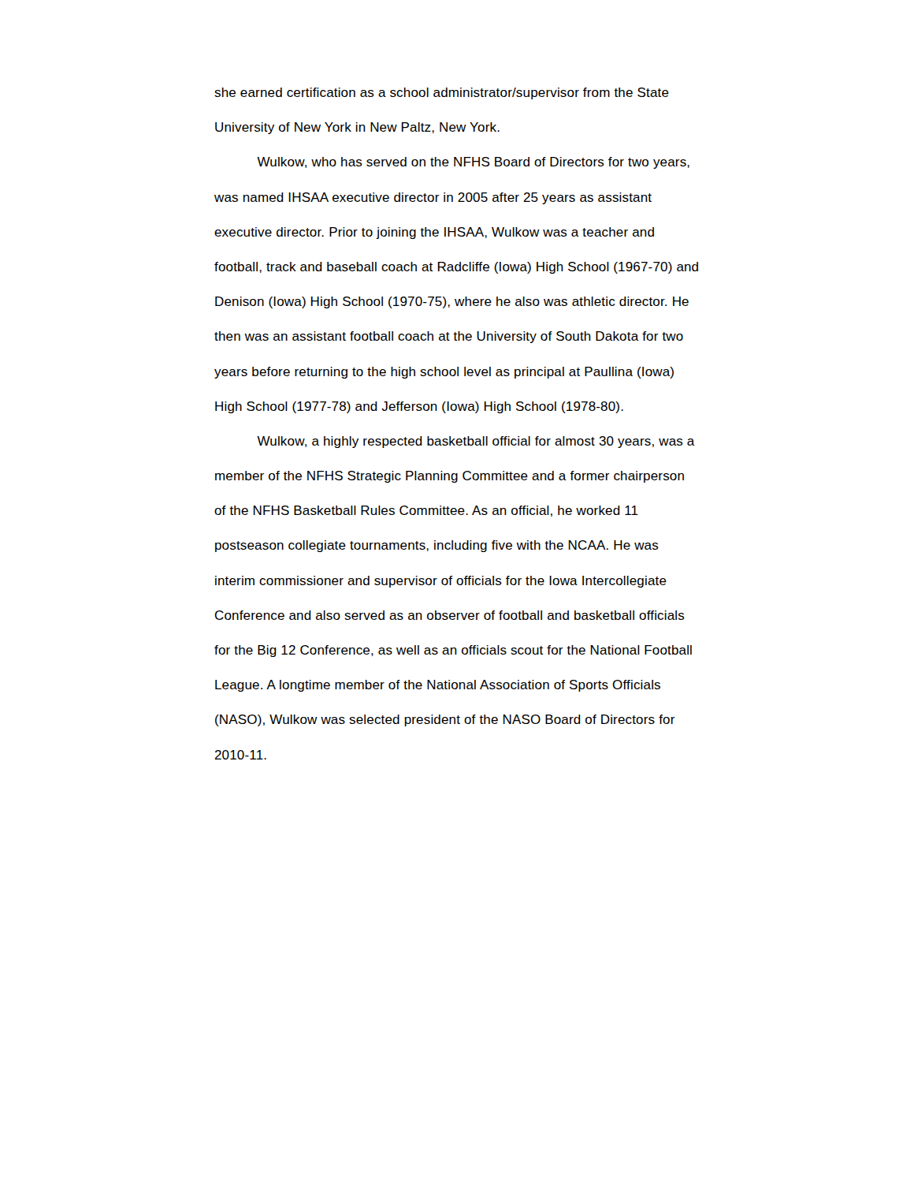she earned certification as a school administrator/supervisor from the State University of New York in New Paltz, New York.
Wulkow, who has served on the NFHS Board of Directors for two years, was named IHSAA executive director in 2005 after 25 years as assistant executive director. Prior to joining the IHSAA, Wulkow was a teacher and football, track and baseball coach at Radcliffe (Iowa) High School (1967-70) and Denison (Iowa) High School (1970-75), where he also was athletic director. He then was an assistant football coach at the University of South Dakota for two years before returning to the high school level as principal at Paullina (Iowa) High School (1977-78) and Jefferson (Iowa) High School (1978-80).
Wulkow, a highly respected basketball official for almost 30 years, was a member of the NFHS Strategic Planning Committee and a former chairperson of the NFHS Basketball Rules Committee. As an official, he worked 11 postseason collegiate tournaments, including five with the NCAA. He was interim commissioner and supervisor of officials for the Iowa Intercollegiate Conference and also served as an observer of football and basketball officials for the Big 12 Conference, as well as an officials scout for the National Football League. A longtime member of the National Association of Sports Officials (NASO), Wulkow was selected president of the NASO Board of Directors for 2010-11.